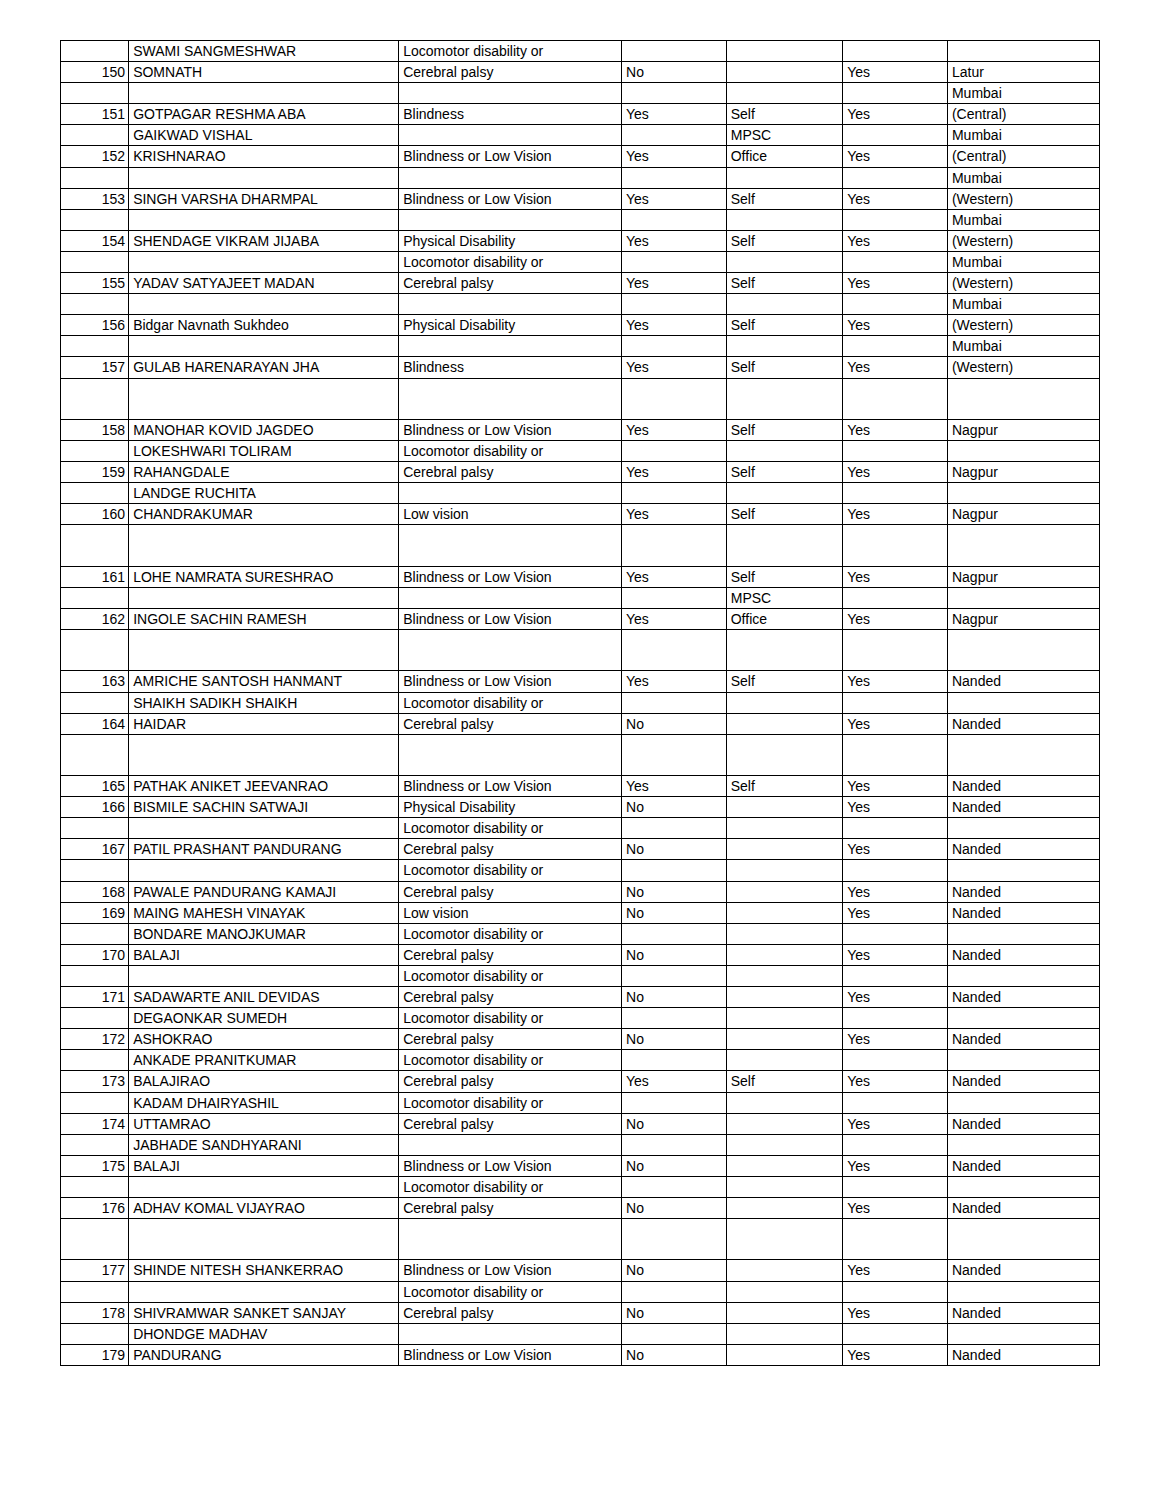| | SWAMI SANGMESHWAR | Locomotor disability or | | | | |
| 150 | SOMNATH | Cerebral palsy | No | | Yes | Latur |
| | | | | | | Mumbai |
| 151 | GOTPAGAR RESHMA ABA | Blindness | Yes | Self | Yes | (Central) |
| | GAIKWAD VISHAL | | | MPSC | | Mumbai |
| 152 | KRISHNARAO | Blindness or Low Vision | Yes | Office | Yes | (Central) |
| | | | | | | Mumbai |
| 153 | SINGH VARSHA DHARMPAL | Blindness or Low Vision | Yes | Self | Yes | (Western) |
| | | | | | | Mumbai |
| 154 | SHENDAGE VIKRAM JIJABA | Physical Disability | Yes | Self | Yes | (Western) |
| | | Locomotor disability or | | | | Mumbai |
| 155 | YADAV SATYAJEET MADAN | Cerebral palsy | Yes | Self | Yes | (Western) |
| | | | | | | Mumbai |
| 156 | Bidgar Navnath Sukhdeo | Physical Disability | Yes | Self | Yes | (Western) |
| | | | | | | Mumbai |
| 157 | GULAB HARENARAYAN JHA | Blindness | Yes | Self | Yes | (Western) |
| 158 | MANOHAR KOVID JAGDEO | Blindness or Low Vision | Yes | Self | Yes | Nagpur |
| | LOKESHWARI TOLIRAM | Locomotor disability or | | | | |
| 159 | RAHANGDALE | Cerebral palsy | Yes | Self | Yes | Nagpur |
| | LANDGE RUCHITA | | | | | |
| 160 | CHANDRAKUMAR | Low vision | Yes | Self | Yes | Nagpur |
| 161 | LOHE NAMRATA SURESHRAO | Blindness or Low Vision | Yes | Self | Yes | Nagpur |
| | | | | MPSC | | |
| 162 | INGOLE SACHIN RAMESH | Blindness or Low Vision | Yes | Office | Yes | Nagpur |
| 163 | AMRICHE SANTOSH HANMANT | Blindness or Low Vision | Yes | Self | Yes | Nanded |
| | SHAIKH SADIKH SHAIKH | Locomotor disability or | | | | |
| 164 | HAIDAR | Cerebral palsy | No | | Yes | Nanded |
| 165 | PATHAK ANIKET JEEVANRAO | Blindness or Low Vision | Yes | Self | Yes | Nanded |
| 166 | BISMILE SACHIN SATWAJI | Physical Disability | No | | Yes | Nanded |
| | | Locomotor disability or | | | | |
| 167 | PATIL PRASHANT PANDURANG | Cerebral palsy | No | | Yes | Nanded |
| | | Locomotor disability or | | | | |
| 168 | PAWALE PANDURANG KAMAJI | Cerebral palsy | No | | Yes | Nanded |
| 169 | MAING MAHESH VINAYAK | Low vision | No | | Yes | Nanded |
| | BONDARE MANOJKUMAR | Locomotor disability or | | | | |
| 170 | BALAJI | Cerebral palsy | No | | Yes | Nanded |
| | | Locomotor disability or | | | | |
| 171 | SADAWARTE ANIL DEVIDAS | Cerebral palsy | No | | Yes | Nanded |
| | DEGAONKAR SUMEDH | Locomotor disability or | | | | |
| 172 | ASHOKRAO | Cerebral palsy | No | | Yes | Nanded |
| | ANKADE PRANITKUMAR | Locomotor disability or | | | | |
| 173 | BALAJIRAO | Cerebral palsy | Yes | Self | Yes | Nanded |
| | KADAM DHAIRYASHIL | Locomotor disability or | | | | |
| 174 | UTTAMRAO | Cerebral palsy | No | | Yes | Nanded |
| | JABHADE SANDHYARANI | | | | | |
| 175 | BALAJI | Blindness or Low Vision | No | | Yes | Nanded |
| | | Locomotor disability or | | | | |
| 176 | ADHAV KOMAL VIJAYRAO | Cerebral palsy | No | | Yes | Nanded |
| 177 | SHINDE NITESH SHANKERRAO | Blindness or Low Vision | No | | Yes | Nanded |
| | | Locomotor disability or | | | | |
| 178 | SHIVRAMWAR SANKET SANJAY | Cerebral palsy | No | | Yes | Nanded |
| | DHONDGE MADHAV | | | | | |
| 179 | PANDURANG | Blindness or Low Vision | No | | Yes | Nanded |